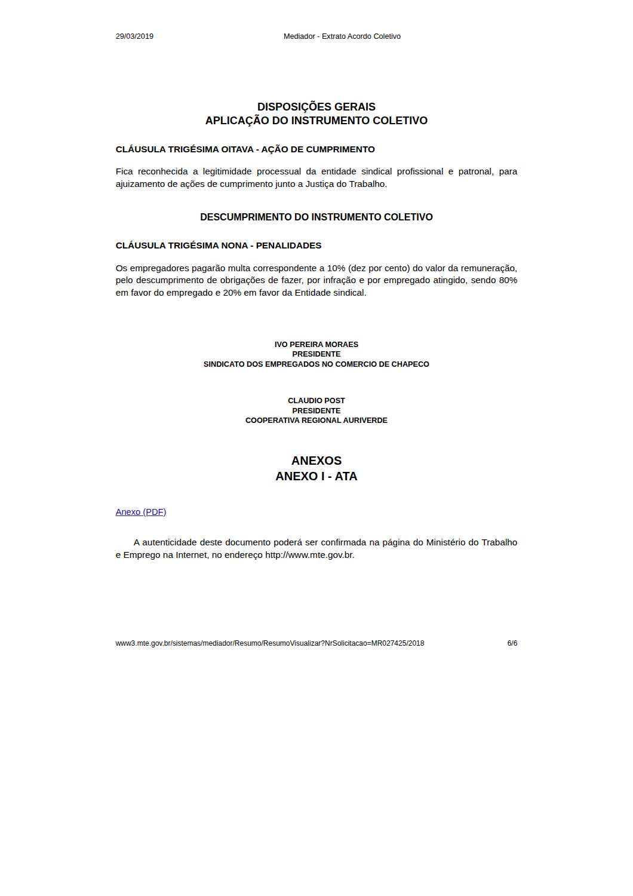29/03/2019 Mediador - Extrato Acordo Coletivo
DISPOSIÇÕES GERAIS
APLICAÇÃO DO INSTRUMENTO COLETIVO
CLÁUSULA TRIGÉSIMA OITAVA - AÇÃO DE CUMPRIMENTO
Fica reconhecida a legitimidade processual da entidade sindical profissional e patronal, para ajuizamento de ações de cumprimento junto a Justiça do Trabalho.
DESCUMPRIMENTO DO INSTRUMENTO COLETIVO
CLÁUSULA TRIGÉSIMA NONA - PENALIDADES
Os empregadores pagarão multa correspondente a 10% (dez por cento) do valor da remuneração, pelo descumprimento de obrigações de fazer, por infração e por empregado atingido, sendo 80% em favor do empregado e 20% em favor da Entidade sindical.
IVO PEREIRA MORAES
PRESIDENTE
SINDICATO DOS EMPREGADOS NO COMERCIO DE CHAPECO
CLAUDIO POST
PRESIDENTE
COOPERATIVA REGIONAL AURIVERDE
ANEXOS
ANEXO I - ATA
Anexo (PDF)
A autenticidade deste documento poderá ser confirmada na página do Ministério do Trabalho e Emprego na Internet, no endereço http://www.mte.gov.br.
www3.mte.gov.br/sistemas/mediador/Resumo/ResumoVisualizar?NrSolicitacao=MR027425/2018 6/6